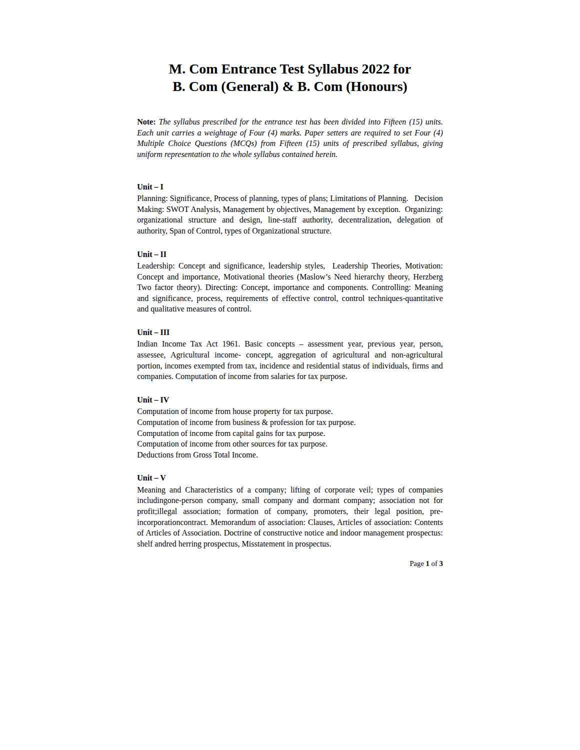M. Com Entrance Test Syllabus 2022 for
B. Com (General) & B. Com (Honours)
Note: The syllabus prescribed for the entrance test has been divided into Fifteen (15) units. Each unit carries a weightage of Four (4) marks. Paper setters are required to set Four (4) Multiple Choice Questions (MCQs) from Fifteen (15) units of prescribed syllabus, giving uniform representation to the whole syllabus contained herein.
Unit – I
Planning: Significance, Process of planning, types of plans; Limitations of Planning. Decision Making: SWOT Analysis, Management by objectives, Management by exception. Organizing: organizational structure and design, line-staff authority, decentralization, delegation of authority, Span of Control, types of Organizational structure.
Unit – II
Leadership: Concept and significance, leadership styles, Leadership Theories, Motivation: Concept and importance, Motivational theories (Maslow’s Need hierarchy theory, Herzberg Two factor theory). Directing: Concept, importance and components. Controlling: Meaning and significance, process, requirements of effective control, control techniques-quantitative and qualitative measures of control.
Unit – III
Indian Income Tax Act 1961. Basic concepts – assessment year, previous year, person, assessee, Agricultural income- concept, aggregation of agricultural and non-agricultural portion, incomes exempted from tax, incidence and residential status of individuals, firms and companies. Computation of income from salaries for tax purpose.
Unit – IV
Computation of income from house property for tax purpose.
Computation of income from business & profession for tax purpose.
Computation of income from capital gains for tax purpose.
Computation of income from other sources for tax purpose.
Deductions from Gross Total Income.
Unit – V
Meaning and Characteristics of a company; lifting of corporate veil; types of companies includingone-person company, small company and dormant company; association not for profit;illegal association; formation of company, promoters, their legal position, pre-incorporationcontract. Memorandum of association: Clauses, Articles of association: Contents of Articles of Association. Doctrine of constructive notice and indoor management prospectus: shelf andred herring prospectus, Misstatement in prospectus.
Page 1 of 3